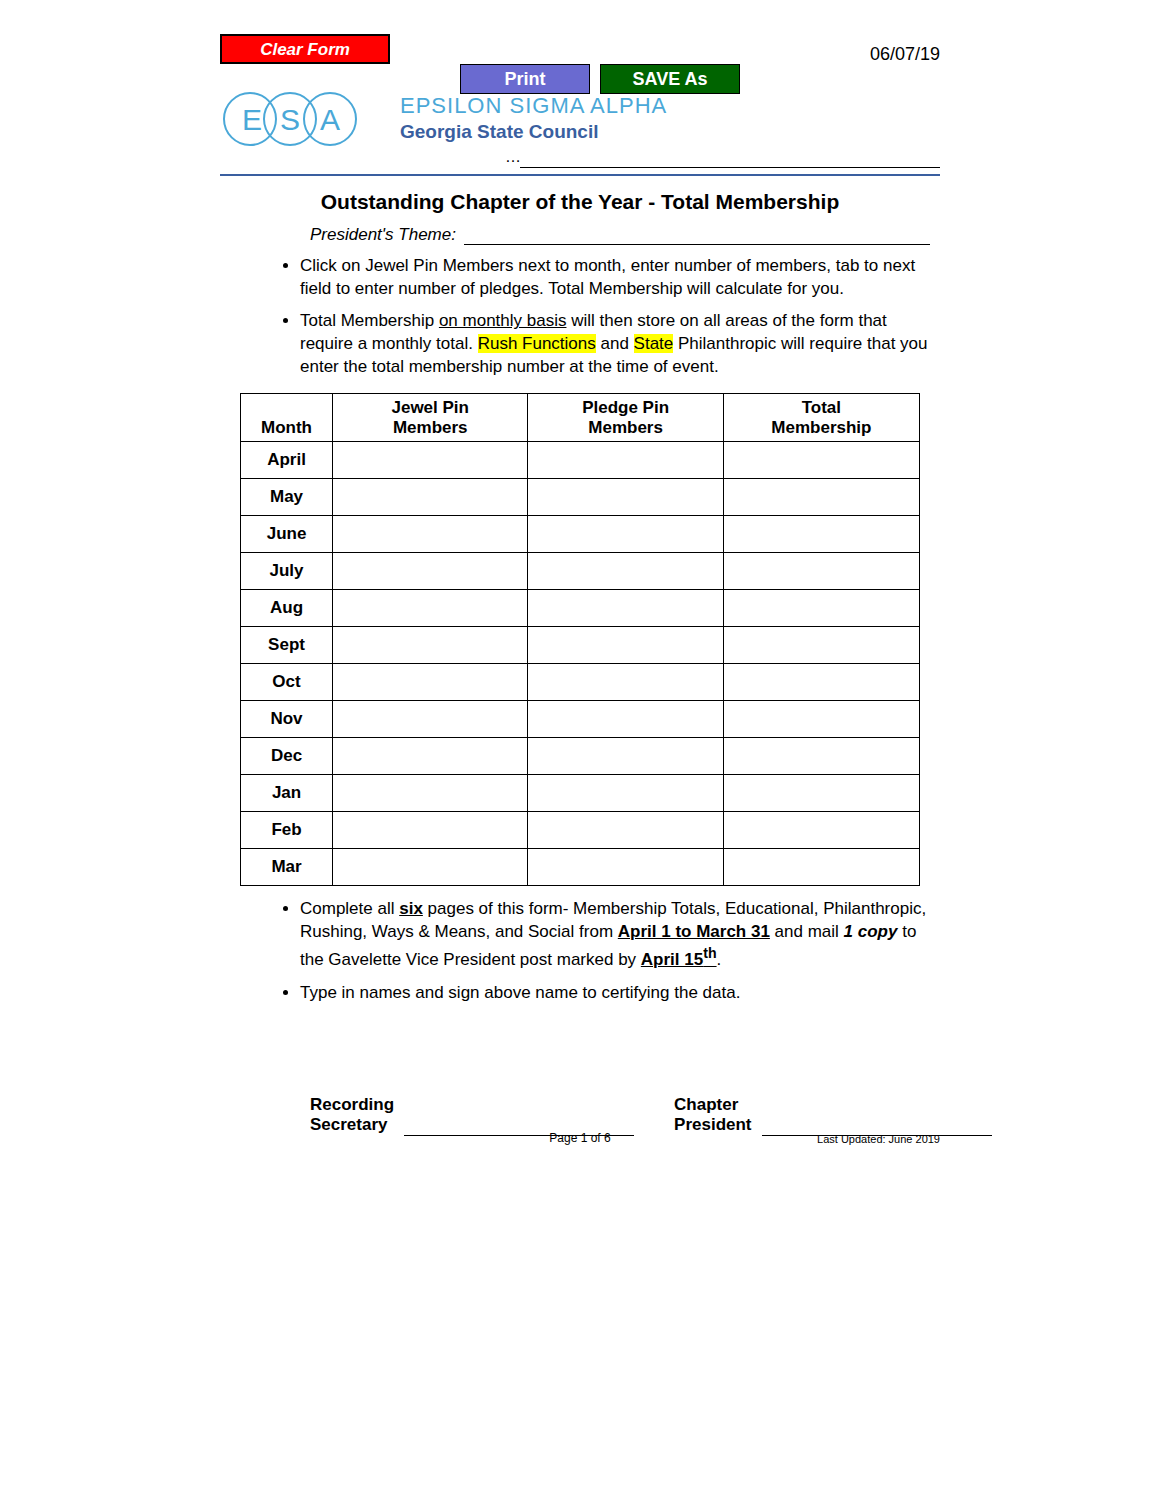Clear Form
Print
SAVE As
06/07/19
E S A
EPSILON SIGMA ALPHA
Georgia State Council
…
Outstanding Chapter of the Year - Total Membership
President's Theme:
Click on Jewel Pin Members next to month, enter number of members, tab to next field to enter number of pledges. Total Membership will calculate for you.
Total Membership on monthly basis will then store on all areas of the form that require a monthly total. Rush Functions and State Philanthropic will require that you enter the total membership number at the time of event.
| Month | Jewel Pin Members | Pledge Pin Members | Total Membership |
| --- | --- | --- | --- |
| April | | | |
| May | | | |
| June | | | |
| July | | | |
| Aug | | | |
| Sept | | | |
| Oct | | | |
| Nov | | | |
| Dec | | | |
| Jan | | | |
| Feb | | | |
| Mar | | | |
Complete all six pages of this form- Membership Totals, Educational, Philanthropic, Rushing, Ways & Means, and Social from April 1 to March 31 and mail 1 copy to the Gavelette Vice President post marked by April 15th.
Type in names and sign above name to certifying the data.
Recording
Secretary
Chapter
President
Page 1 of 6
Last Updated: June 2019